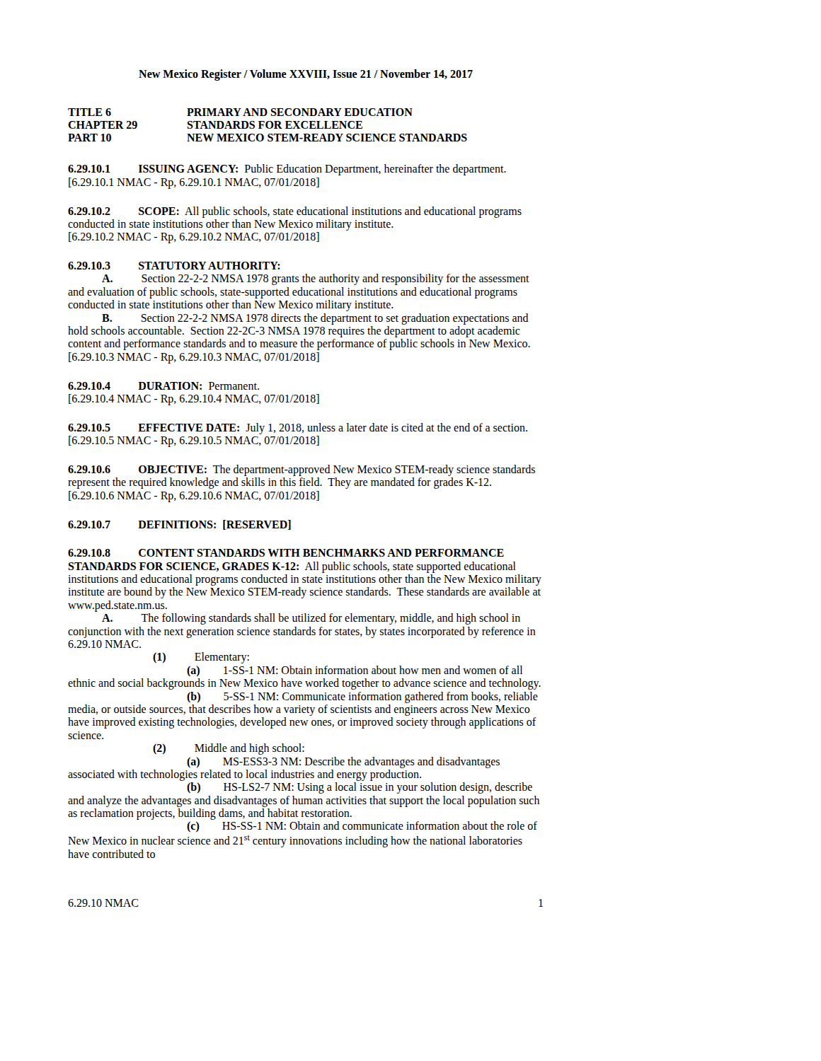New Mexico Register / Volume XXVIII, Issue 21 / November 14, 2017
TITLE 6 PRIMARY AND SECONDARY EDUCATION
CHAPTER 29 STANDARDS FOR EXCELLENCE
PART 10 NEW MEXICO STEM-READY SCIENCE STANDARDS
6.29.10.1 ISSUING AGENCY: Public Education Department, hereinafter the department.
[6.29.10.1 NMAC - Rp, 6.29.10.1 NMAC, 07/01/2018]
6.29.10.2 SCOPE: All public schools, state educational institutions and educational programs conducted in state institutions other than New Mexico military institute.
[6.29.10.2 NMAC - Rp, 6.29.10.2 NMAC, 07/01/2018]
6.29.10.3 STATUTORY AUTHORITY:
A. Section 22-2-2 NMSA 1978 grants the authority and responsibility for the assessment and evaluation of public schools, state-supported educational institutions and educational programs conducted in state institutions other than New Mexico military institute.
B. Section 22-2-2 NMSA 1978 directs the department to set graduation expectations and hold schools accountable. Section 22-2C-3 NMSA 1978 requires the department to adopt academic content and performance standards and to measure the performance of public schools in New Mexico.
[6.29.10.3 NMAC - Rp, 6.29.10.3 NMAC, 07/01/2018]
6.29.10.4 DURATION: Permanent.
[6.29.10.4 NMAC - Rp, 6.29.10.4 NMAC, 07/01/2018]
6.29.10.5 EFFECTIVE DATE: July 1, 2018, unless a later date is cited at the end of a section.
[6.29.10.5 NMAC - Rp, 6.29.10.5 NMAC, 07/01/2018]
6.29.10.6 OBJECTIVE: The department-approved New Mexico STEM-ready science standards represent the required knowledge and skills in this field. They are mandated for grades K-12.
[6.29.10.6 NMAC - Rp, 6.29.10.6 NMAC, 07/01/2018]
6.29.10.7 DEFINITIONS: [RESERVED]
6.29.10.8 CONTENT STANDARDS WITH BENCHMARKS AND PERFORMANCE STANDARDS FOR SCIENCE, GRADES K-12: All public schools, state supported educational institutions and educational programs conducted in state institutions other than the New Mexico military institute are bound by the New Mexico STEM-ready science standards. These standards are available at www.ped.state.nm.us.
A. The following standards shall be utilized for elementary, middle, and high school in conjunction with the next generation science standards for states, by states incorporated by reference in 6.29.10 NMAC.
(1) Elementary:
(a) 1-SS-1 NM: Obtain information about how men and women of all ethnic and social backgrounds in New Mexico have worked together to advance science and technology.
(b) 5-SS-1 NM: Communicate information gathered from books, reliable media, or outside sources, that describes how a variety of scientists and engineers across New Mexico have improved existing technologies, developed new ones, or improved society through applications of science.
(2) Middle and high school:
(a) MS-ESS3-3 NM: Describe the advantages and disadvantages associated with technologies related to local industries and energy production.
(b) HS-LS2-7 NM: Using a local issue in your solution design, describe and analyze the advantages and disadvantages of human activities that support the local population such as reclamation projects, building dams, and habitat restoration.
(c) HS-SS-1 NM: Obtain and communicate information about the role of New Mexico in nuclear science and 21st century innovations including how the national laboratories have contributed to
6.29.10 NMAC 1